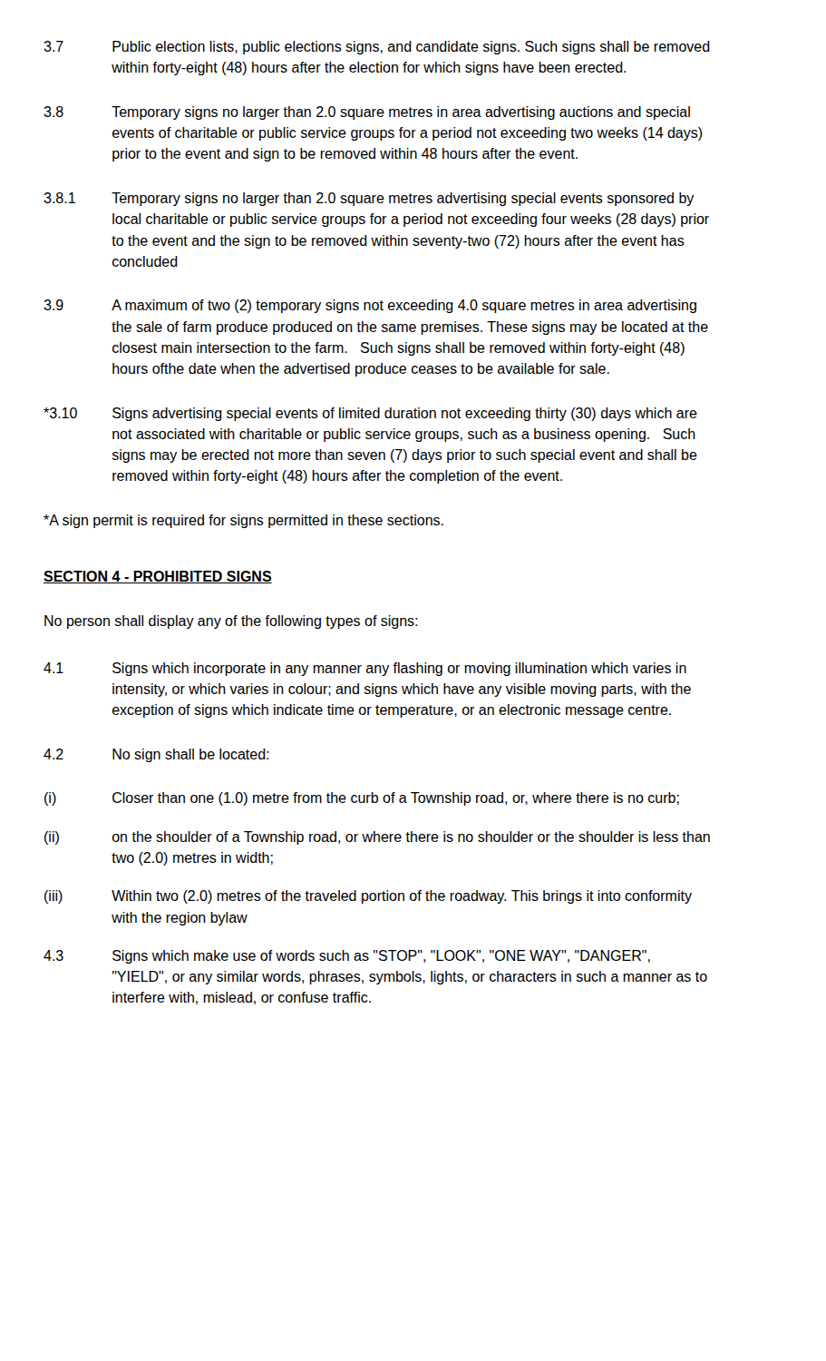3.7 Public election lists, public elections signs, and candidate signs. Such signs shall be removed within forty-eight (48) hours after the election for which signs have been erected.
3.8 Temporary signs no larger than 2.0 square metres in area advertising auctions and special events of charitable or public service groups for a period not exceeding two weeks (14 days) prior to the event and sign to be removed within 48 hours after the event.
3.8.1 Temporary signs no larger than 2.0 square metres advertising special events sponsored by local charitable or public service groups for a period not exceeding four weeks (28 days) prior to the event and the sign to be removed within seventy-two (72) hours after the event has concluded
3.9 A maximum of two (2) temporary signs not exceeding 4.0 square metres in area advertising the sale of farm produce produced on the same premises. These signs may be located at the closest main intersection to the farm. Such signs shall be removed within forty-eight (48) hours ofthe date when the advertised produce ceases to be available for sale.
*3.10 Signs advertising special events of limited duration not exceeding thirty (30) days which are not associated with charitable or public service groups, such as a business opening. Such signs may be erected not more than seven (7) days prior to such special event and shall be removed within forty-eight (48) hours after the completion of the event.
*A sign permit is required for signs permitted in these sections.
SECTION 4 - PROHIBITED SIGNS
No person shall display any of the following types of signs:
4.1 Signs which incorporate in any manner any flashing or moving illumination which varies in intensity, or which varies in colour; and signs which have any visible moving parts, with the exception of signs which indicate time or temperature, or an electronic message centre.
4.2 No sign shall be located:
(i) Closer than one (1.0) metre from the curb of a Township road, or, where there is no curb;
(ii) on the shoulder of a Township road, or where there is no shoulder or the shoulder is less than two (2.0) metres in width;
(iii) Within two (2.0) metres of the traveled portion of the roadway. This brings it into conformity with the region bylaw
4.3 Signs which make use of words such as "STOP", "LOOK", "ONE WAY", "DANGER", "YIELD", or any similar words, phrases, symbols, lights, or characters in such a manner as to interfere with, mislead, or confuse traffic.